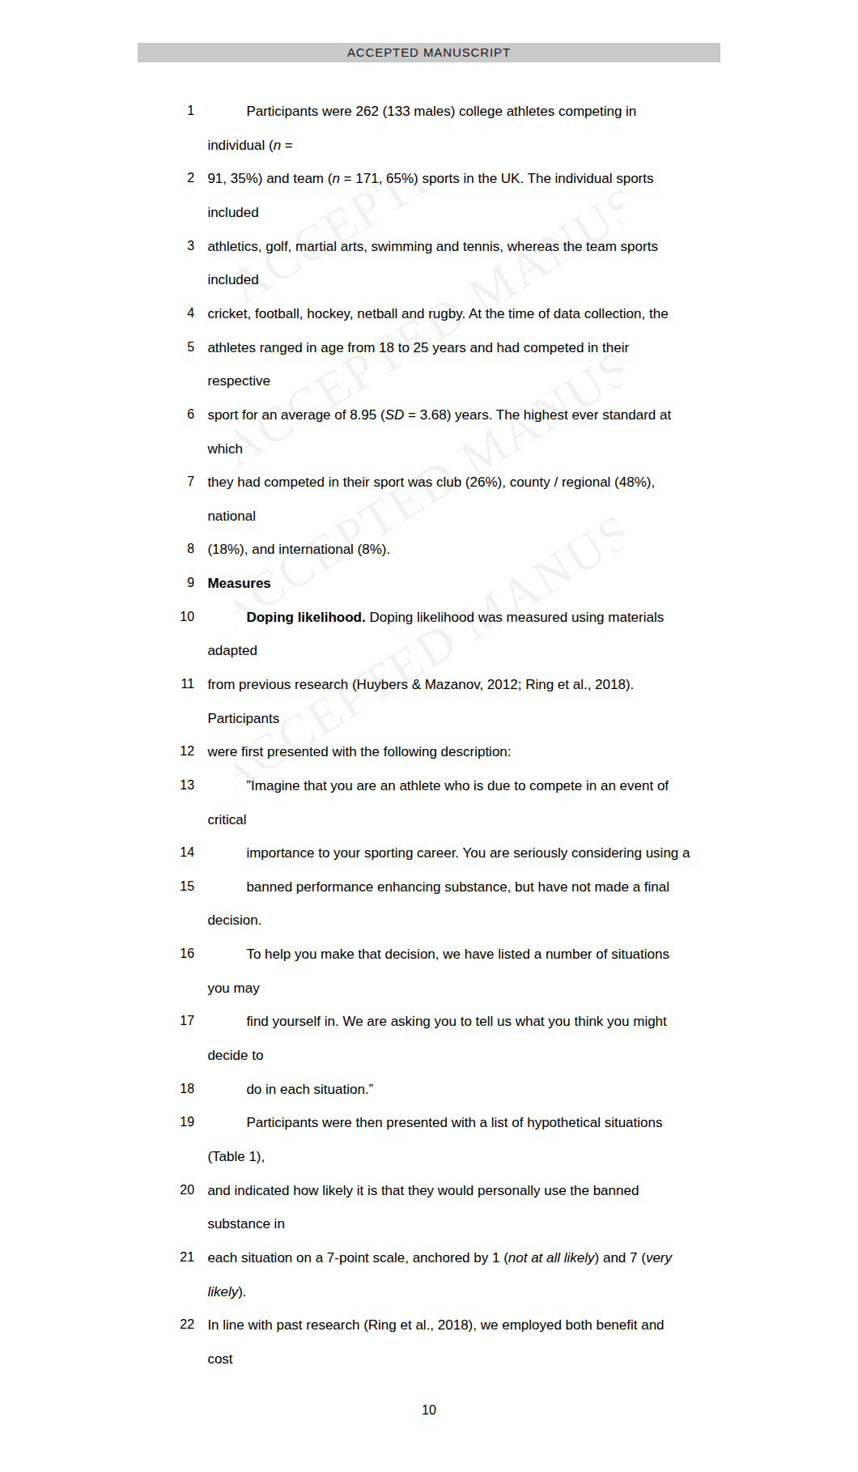ACCEPTED MANUSCRIPT
ACCEPTED MANUSCRIPT ACCEPTED MANUSCRIPT ACCEPTED MANUSCRIPT ACCEPTED MANUSCRIPT
Participants were 262 (133 males) college athletes competing in individual (n =
91, 35%) and team (n = 171, 65%) sports in the UK. The individual sports included
athletics, golf, martial arts, swimming and tennis, whereas the team sports included
cricket, football, hockey, netball and rugby. At the time of data collection, the
athletes ranged in age from 18 to 25 years and had competed in their respective
sport for an average of 8.95 (SD = 3.68) years. The highest ever standard at which
they had competed in their sport was club (26%), county / regional (48%), national
(18%), and international (8%).
Measures
Doping likelihood. Doping likelihood was measured using materials adapted
from previous research (Huybers & Mazanov, 2012; Ring et al., 2018). Participants
were first presented with the following description:
”Imagine that you are an athlete who is due to compete in an event of critical
importance to your sporting career. You are seriously considering using a
banned performance enhancing substance, but have not made a final decision.
To help you make that decision, we have listed a number of situations you may
find yourself in. We are asking you to tell us what you think you might decide to
do in each situation.”
Participants were then presented with a list of hypothetical situations (Table 1),
and indicated how likely it is that they would personally use the banned substance in
each situation on a 7-point scale, anchored by 1 (not at all likely) and 7 (very likely).
In line with past research (Ring et al., 2018), we employed both benefit and cost
10